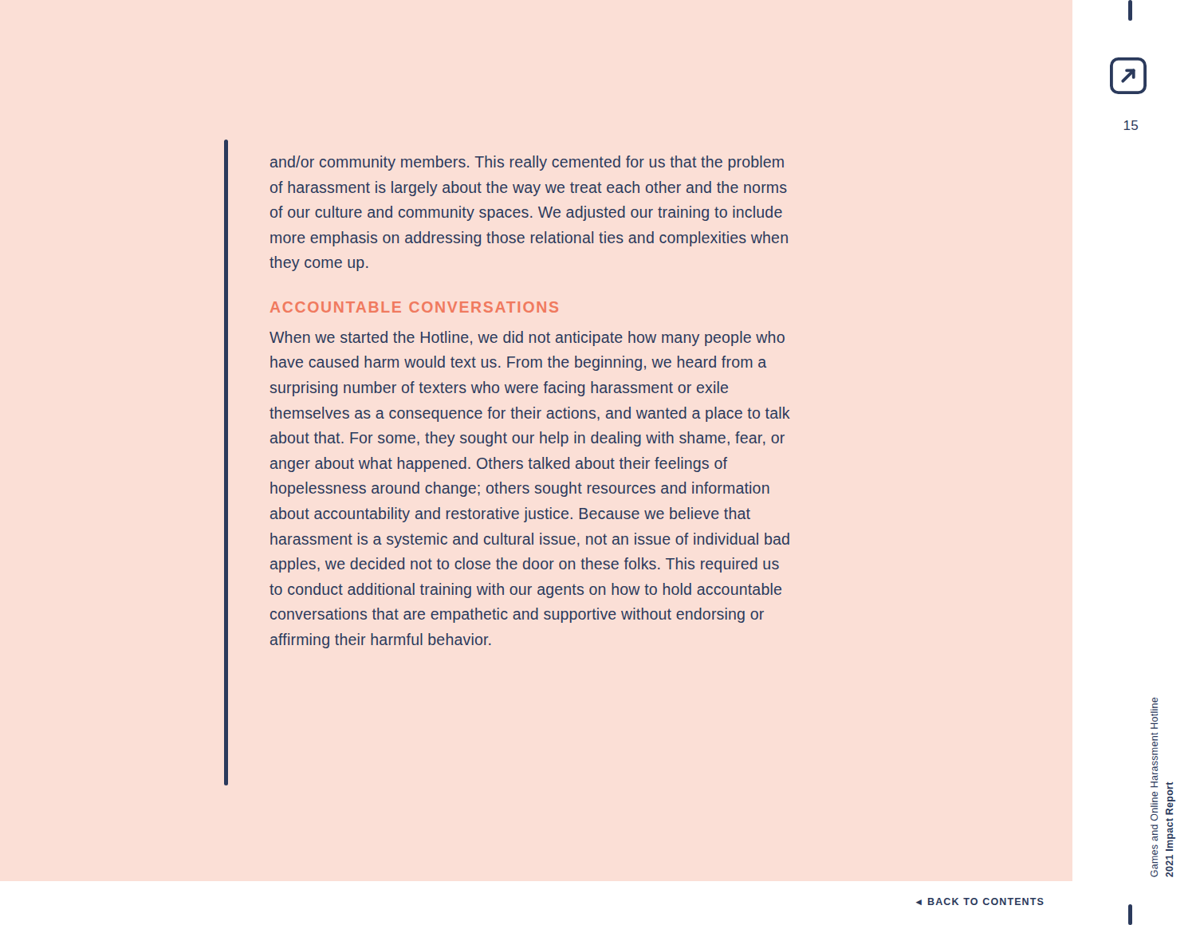15
and/or community members. This really cemented for us that the problem of harassment is largely about the way we treat each other and the norms of our culture and community spaces. We adjusted our training to include more emphasis on addressing those relational ties and complexities when they come up.
Accountable Conversations
When we started the Hotline, we did not anticipate how many people who have caused harm would text us. From the beginning, we heard from a surprising number of texters who were facing harassment or exile themselves as a consequence for their actions, and wanted a place to talk about that. For some, they sought our help in dealing with shame, fear, or anger about what happened. Others talked about their feelings of hopelessness around change; others sought resources and information about accountability and restorative justice. Because we believe that harassment is a systemic and cultural issue, not an issue of individual bad apples, we decided not to close the door on these folks. This required us to conduct additional training with our agents on how to hold accountable conversations that are empathetic and supportive without endorsing or affirming their harmful behavior.
Games and Online Harassment Hotline
2021 Impact Report
◂Back to Contents